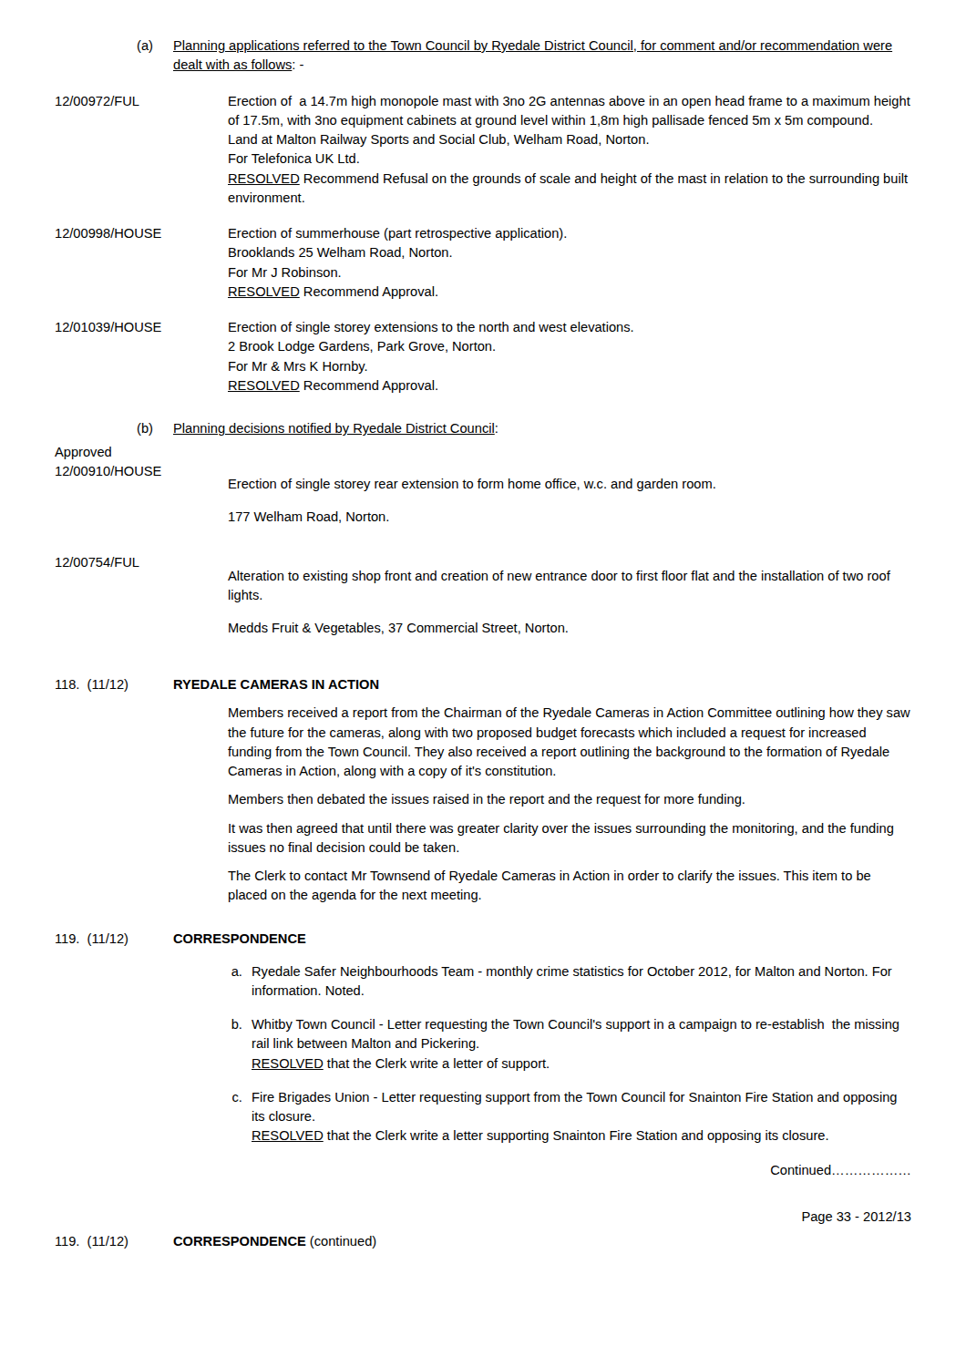(a) Planning applications referred to the Town Council by Ryedale District Council, for comment and/or recommendation were dealt with as follows: -
12/00972/FUL
Erection of a 14.7m high monopole mast with 3no 2G antennas above in an open head frame to a maximum height of 17.5m, with 3no equipment cabinets at ground level within 1,8m high pallisade fenced 5m x 5m compound.
Land at Malton Railway Sports and Social Club, Welham Road, Norton.
For Telefonica UK Ltd.
RESOLVED Recommend Refusal on the grounds of scale and height of the mast in relation to the surrounding built environment.
12/00998/HOUSE
Erection of summerhouse (part retrospective application).
Brooklands 25 Welham Road, Norton.
For Mr J Robinson.
RESOLVED Recommend Approval.
12/01039/HOUSE
Erection of single storey extensions to the north and west elevations.
2 Brook Lodge Gardens, Park Grove, Norton.
For Mr & Mrs K Hornby.
RESOLVED Recommend Approval.
(b) Planning decisions notified by Ryedale District Council:
Approved
12/00910/HOUSE
Erection of single storey rear extension to form home office, w.c. and garden room.
177 Welham Road, Norton.
12/00754/FUL
Alteration to existing shop front and creation of new entrance door to first floor flat and the installation of two roof lights.
Medds Fruit & Vegetables, 37 Commercial Street, Norton.
118. (11/12)
RYEDALE CAMERAS IN ACTION
Members received a report from the Chairman of the Ryedale Cameras in Action Committee outlining how they saw the future for the cameras, along with two proposed budget forecasts which included a request for increased funding from the Town Council. They also received a report outlining the background to the formation of Ryedale Cameras in Action, along with a copy of it's constitution.
Members then debated the issues raised in the report and the request for more funding.
It was then agreed that until there was greater clarity over the issues surrounding the monitoring, and the funding issues no final decision could be taken.
The Clerk to contact Mr Townsend of Ryedale Cameras in Action in order to clarify the issues. This item to be placed on the agenda for the next meeting.
119. (11/12)
CORRESPONDENCE
Ryedale Safer Neighbourhoods Team - monthly crime statistics for October 2012, for Malton and Norton. For information. Noted.
Whitby Town Council - Letter requesting the Town Council's support in a campaign to re-establish the missing rail link between Malton and Pickering.
RESOLVED that the Clerk write a letter of support.
Fire Brigades Union - Letter requesting support from the Town Council for Snainton Fire Station and opposing its closure.
RESOLVED that the Clerk write a letter supporting Snainton Fire Station and opposing its closure.
Continued………………
Page 33 - 2012/13
119. (11/12)
CORRESPONDENCE (continued)